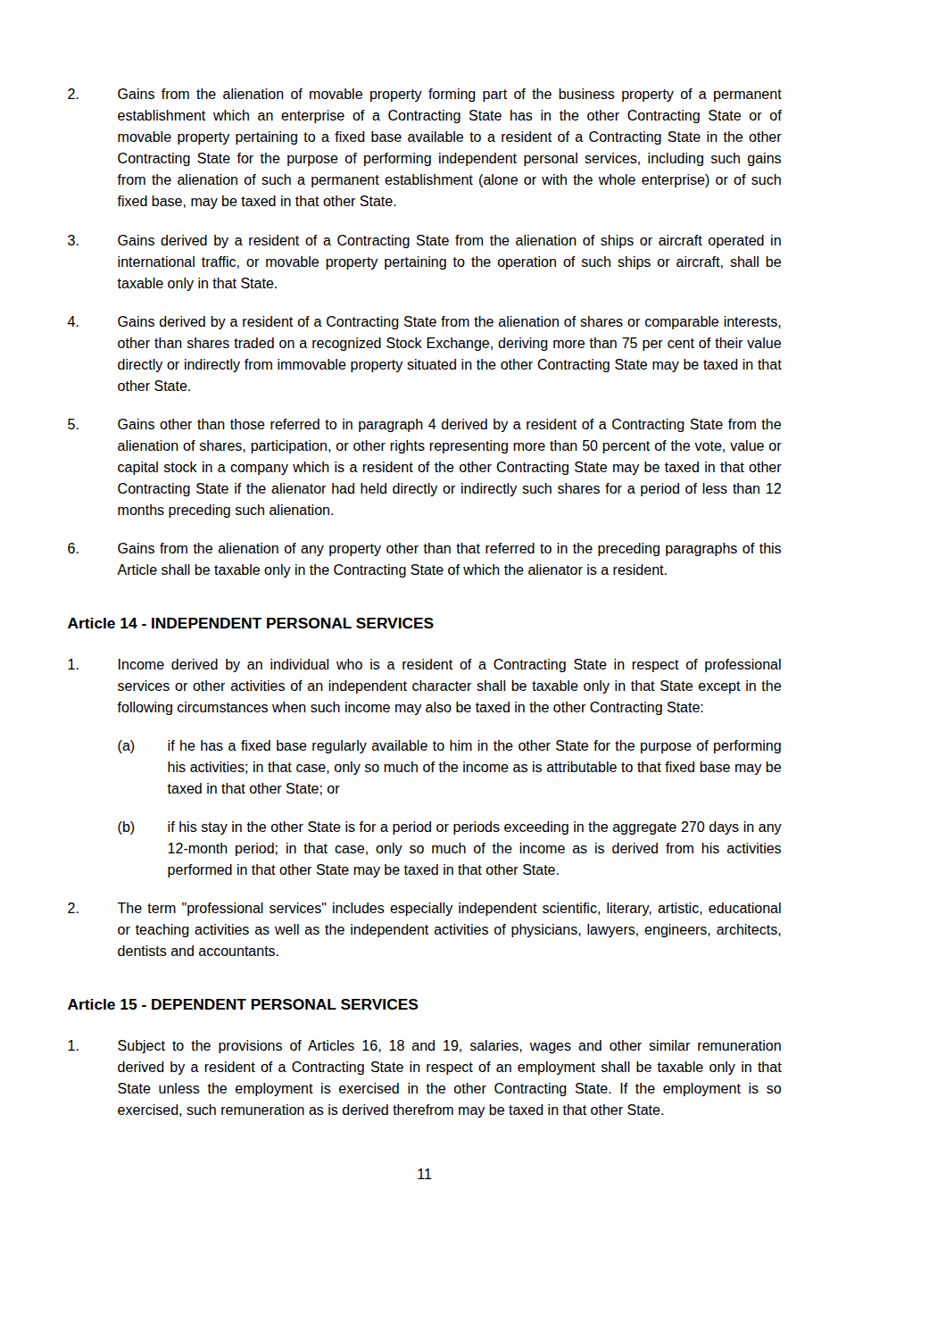2.
Gains from the alienation of movable property forming part of the business property of a permanent establishment which an enterprise of a Contracting State has in the other Contracting State or of movable property pertaining to a fixed base available to a resident of a Contracting State in the other Contracting State for the purpose of performing independent personal services, including such gains from the alienation of such a permanent establishment (alone or with the whole enterprise) or of such fixed base, may be taxed in that other State.
3.
Gains derived by a resident of a Contracting State from the alienation of ships or aircraft operated in international traffic, or movable property pertaining to the operation of such ships or aircraft, shall be taxable only in that State.
4.
Gains derived by a resident of a Contracting State from the alienation of shares or comparable interests, other than shares traded on a recognized Stock Exchange, deriving more than 75 per cent of their value directly or indirectly from immovable property situated in the other Contracting State may be taxed in that other State.
5.
Gains other than those referred to in paragraph 4 derived by a resident of a Contracting State from the alienation of shares, participation, or other rights representing more than 50 percent of the vote, value or capital stock in a company which is a resident of the other Contracting State may be taxed in that other Contracting State if the alienator had held directly or indirectly such shares for a period of less than 12 months preceding such alienation.
6.
Gains from the alienation of any property other than that referred to in the preceding paragraphs of this Article shall be taxable only in the Contracting State of which the alienator is a resident.
Article 14 - INDEPENDENT PERSONAL SERVICES
1.
Income derived by an individual who is a resident of a Contracting State in respect of professional services or other activities of an independent character shall be taxable only in that State except in the following circumstances when such income may also be taxed in the other Contracting State:
(a)
if he has a fixed base regularly available to him in the other State for the purpose of performing his activities; in that case, only so much of the income as is attributable to that fixed base may be taxed in that other State; or
(b)
if his stay in the other State is for a period or periods exceeding in the aggregate 270 days in any 12-month period; in that case, only so much of the income as is derived from his activities performed in that other State may be taxed in that other State.
2.
The term "professional services" includes especially independent scientific, literary, artistic, educational or teaching activities as well as the independent activities of physicians, lawyers, engineers, architects, dentists and accountants.
Article 15 - DEPENDENT PERSONAL SERVICES
1.
Subject to the provisions of Articles 16, 18 and 19, salaries, wages and other similar remuneration derived by a resident of a Contracting State in respect of an employment shall be taxable only in that State unless the employment is exercised in the other Contracting State. If the employment is so exercised, such remuneration as is derived therefrom may be taxed in that other State.
11